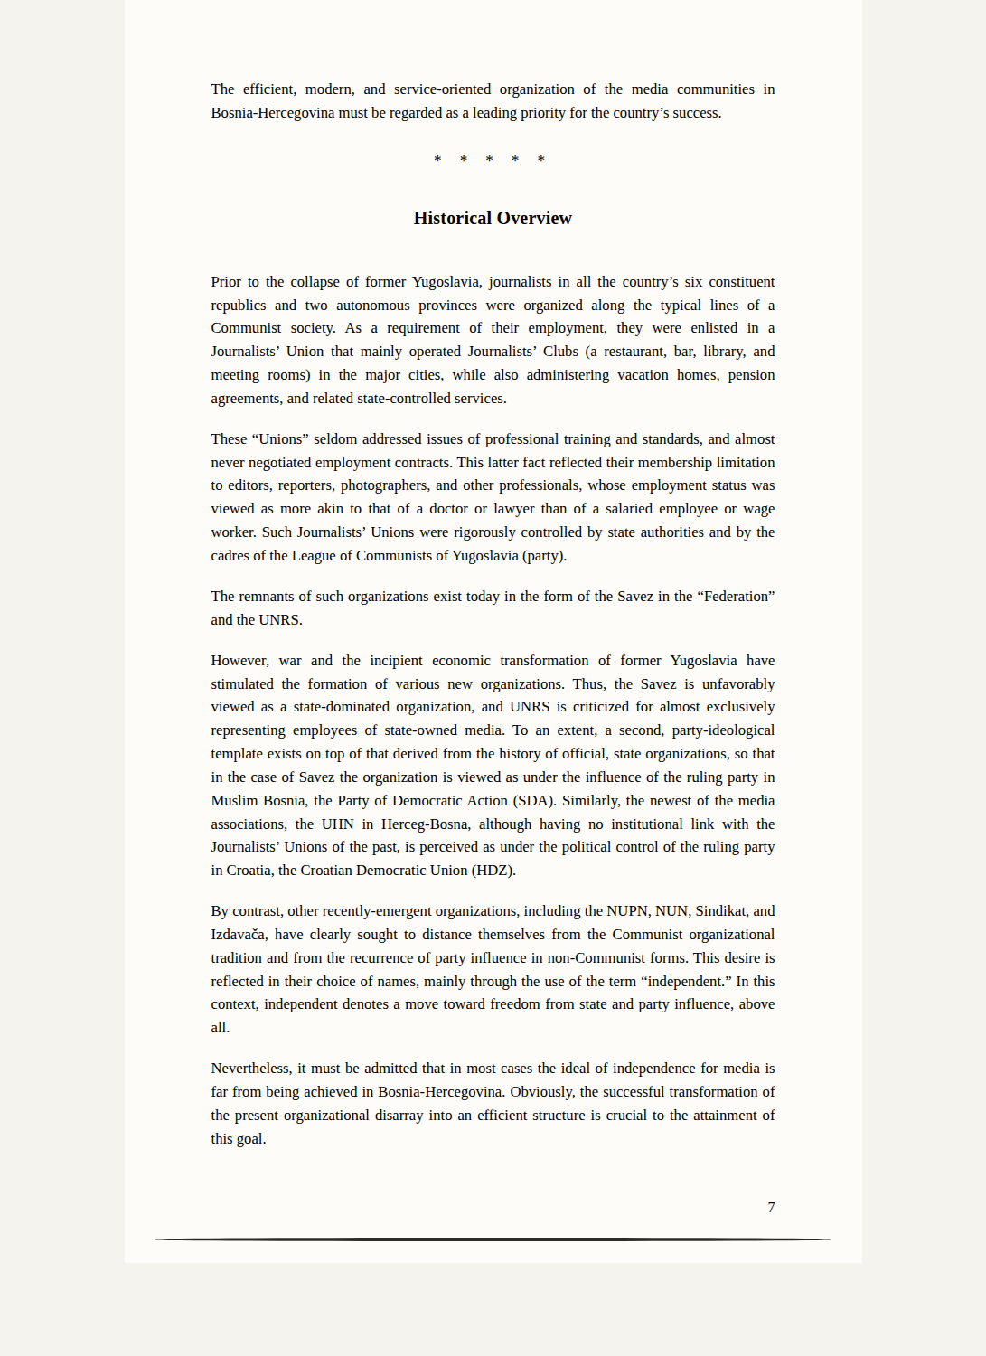The efficient, modern, and service-oriented organization of the media communities in Bosnia-Hercegovina must be regarded as a leading priority for the country’s success.
* * * * *
Historical Overview
Prior to the collapse of former Yugoslavia, journalists in all the country’s six constituent republics and two autonomous provinces were organized along the typical lines of a Communist society. As a requirement of their employment, they were enlisted in a Journalists’ Union that mainly operated Journalists’ Clubs (a restaurant, bar, library, and meeting rooms) in the major cities, while also administering vacation homes, pension agreements, and related state-controlled services.
These “Unions” seldom addressed issues of professional training and standards, and almost never negotiated employment contracts. This latter fact reflected their membership limitation to editors, reporters, photographers, and other professionals, whose employment status was viewed as more akin to that of a doctor or lawyer than of a salaried employee or wage worker. Such Journalists’ Unions were rigorously controlled by state authorities and by the cadres of the League of Communists of Yugoslavia (party).
The remnants of such organizations exist today in the form of the Savez in the “Federation” and the UNRS.
However, war and the incipient economic transformation of former Yugoslavia have stimulated the formation of various new organizations. Thus, the Savez is unfavorably viewed as a state-dominated organization, and UNRS is criticized for almost exclusively representing employees of state-owned media. To an extent, a second, party-ideological template exists on top of that derived from the history of official, state organizations, so that in the case of Savez the organization is viewed as under the influence of the ruling party in Muslim Bosnia, the Party of Democratic Action (SDA). Similarly, the newest of the media associations, the UHN in Herceg-Bosna, although having no institutional link with the Journalists’ Unions of the past, is perceived as under the political control of the ruling party in Croatia, the Croatian Democratic Union (HDZ).
By contrast, other recently-emergent organizations, including the NUPN, NUN, Sindikat, and Izdavača, have clearly sought to distance themselves from the Communist organizational tradition and from the recurrence of party influence in non-Communist forms. This desire is reflected in their choice of names, mainly through the use of the term “independent.” In this context, independent denotes a move toward freedom from state and party influence, above all.
Nevertheless, it must be admitted that in most cases the ideal of independence for media is far from being achieved in Bosnia-Hercegovina. Obviously, the successful transformation of the present organizational disarray into an efficient structure is crucial to the attainment of this goal.
7